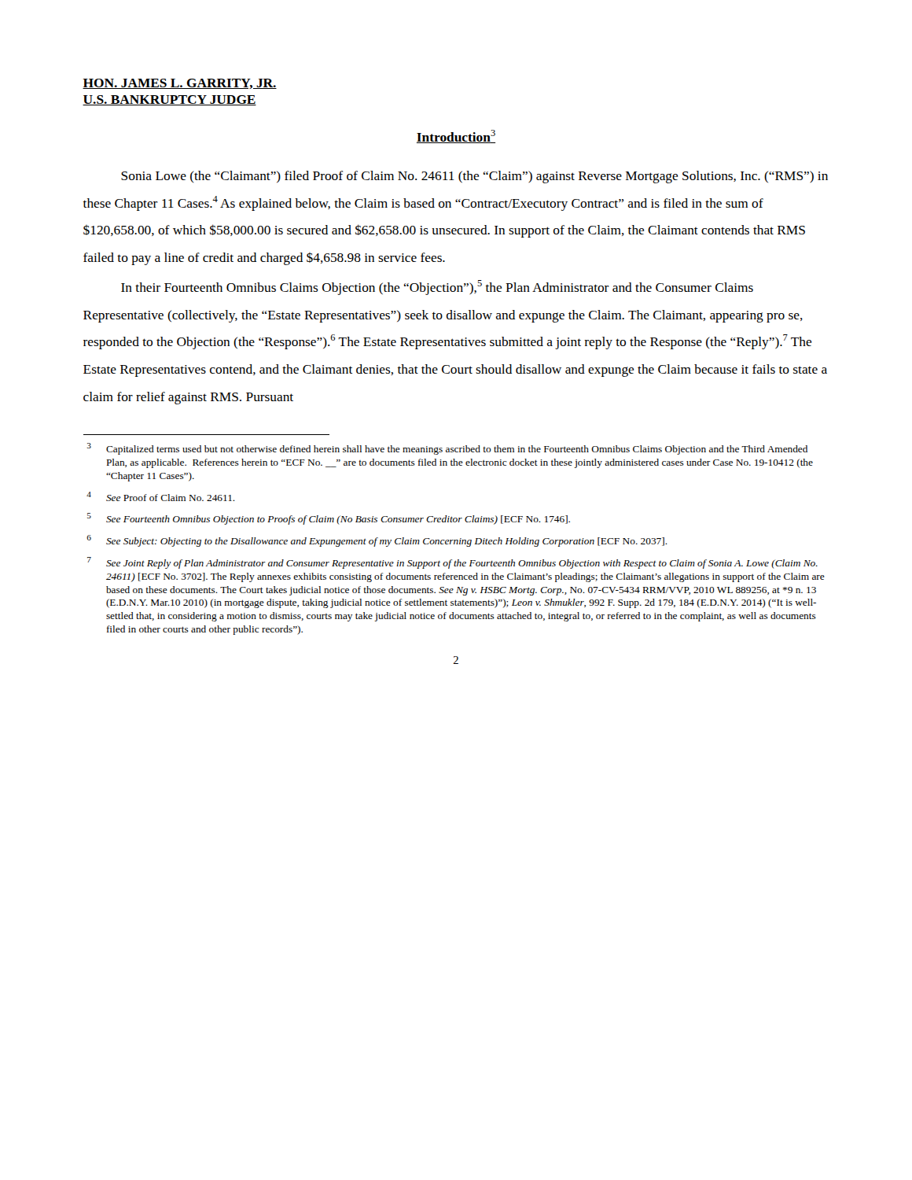HON. JAMES L. GARRITY, JR.
U.S. BANKRUPTCY JUDGE
Introduction3
Sonia Lowe (the “Claimant”) filed Proof of Claim No. 24611 (the “Claim”) against Reverse Mortgage Solutions, Inc. (“RMS”) in these Chapter 11 Cases.4 As explained below, the Claim is based on “Contract/Executory Contract” and is filed in the sum of $120,658.00, of which $58,000.00 is secured and $62,658.00 is unsecured. In support of the Claim, the Claimant contends that RMS failed to pay a line of credit and charged $4,658.98 in service fees.
In their Fourteenth Omnibus Claims Objection (the “Objection”),5 the Plan Administrator and the Consumer Claims Representative (collectively, the “Estate Representatives”) seek to disallow and expunge the Claim. The Claimant, appearing pro se, responded to the Objection (the “Response”).6 The Estate Representatives submitted a joint reply to the Response (the “Reply”).7 The Estate Representatives contend, and the Claimant denies, that the Court should disallow and expunge the Claim because it fails to state a claim for relief against RMS. Pursuant
3
Capitalized terms used but not otherwise defined herein shall have the meanings ascribed to them in the Fourteenth Omnibus Claims Objection and the Third Amended Plan, as applicable. References herein to “ECF No. __” are to documents filed in the electronic docket in these jointly administered cases under Case No. 19-10412 (the “Chapter 11 Cases”).
4
See Proof of Claim No. 24611.
5
See Fourteenth Omnibus Objection to Proofs of Claim (No Basis Consumer Creditor Claims) [ECF No. 1746].
6
See Subject: Objecting to the Disallowance and Expungement of my Claim Concerning Ditech Holding Corporation [ECF No. 2037].
7
See Joint Reply of Plan Administrator and Consumer Representative in Support of the Fourteenth Omnibus Objection with Respect to Claim of Sonia A. Lowe (Claim No. 24611) [ECF No. 3702]. The Reply annexes exhibits consisting of documents referenced in the Claimant’s pleadings; the Claimant’s allegations in support of the Claim are based on these documents. The Court takes judicial notice of those documents. See Ng v. HSBC Mortg. Corp., No. 07-CV-5434 RRM/VVP, 2010 WL 889256, at *9 n. 13 (E.D.N.Y. Mar.10 2010) (in mortgage dispute, taking judicial notice of settlement statements)”); Leon v. Shmukler, 992 F. Supp. 2d 179, 184 (E.D.N.Y. 2014) (“It is well-settled that, in considering a motion to dismiss, courts may take judicial notice of documents attached to, integral to, or referred to in the complaint, as well as documents filed in other courts and other public records”).
2